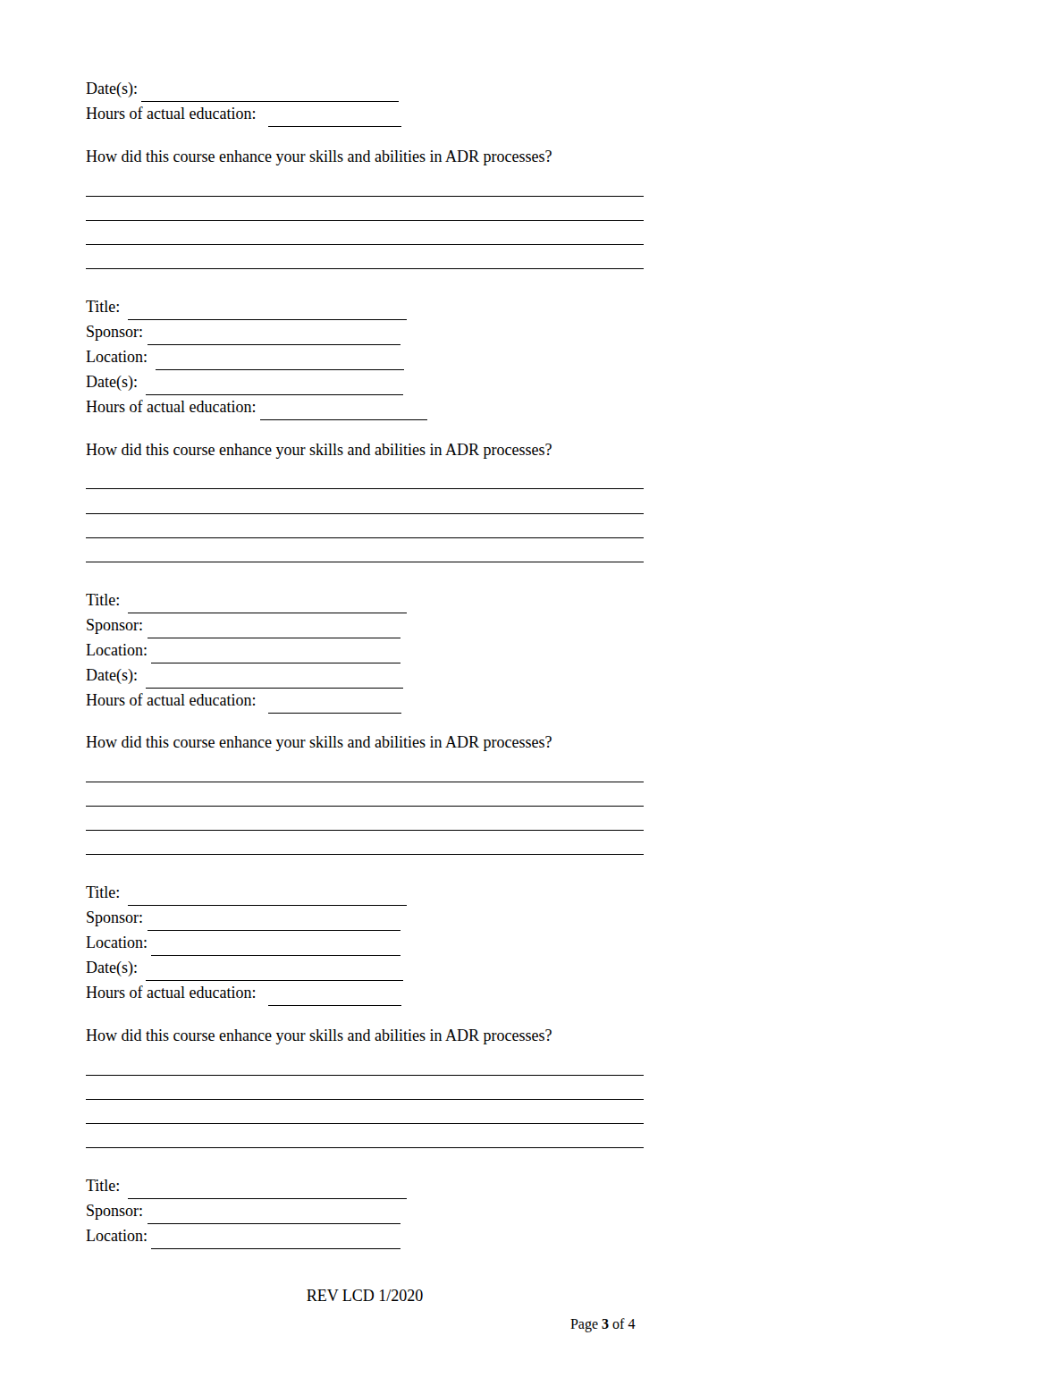Date(s):
Hours of actual education:
How did this course enhance your skills and abilities in ADR processes?
Title:
Sponsor:
Location:
Date(s):
Hours of actual education:
How did this course enhance your skills and abilities in ADR processes?
Title:
Sponsor:
Location:
Date(s):
Hours of actual education:
How did this course enhance your skills and abilities in ADR processes?
Title:
Sponsor:
Location:
Date(s):
Hours of actual education:
How did this course enhance your skills and abilities in ADR processes?
Title:
Sponsor:
Location:
REV LCD 1/2020
Page 3 of 4